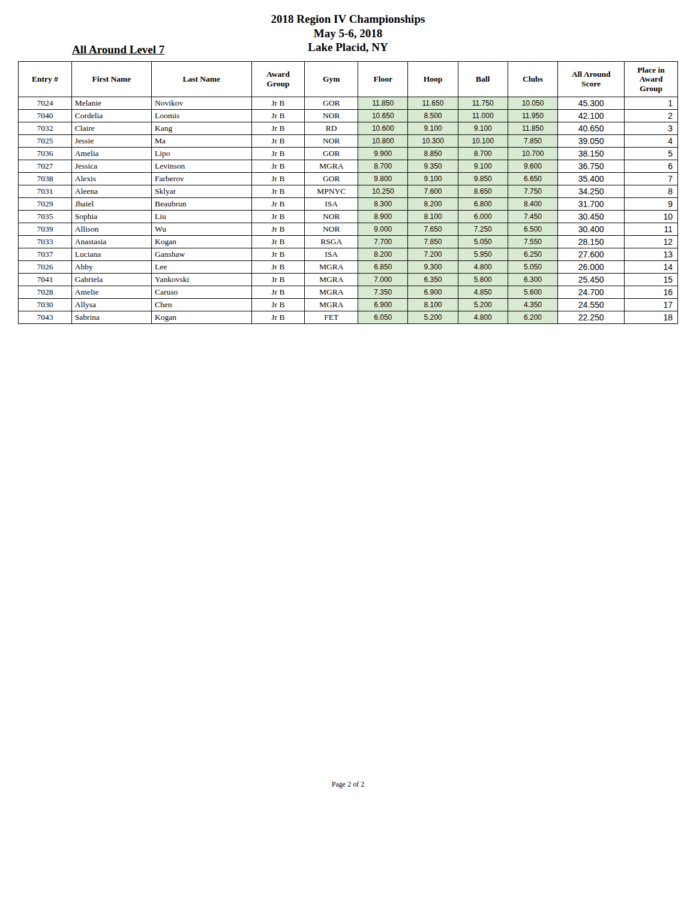2018 Region IV Championships
May 5-6, 2018
All Around Level 7
Lake Placid, NY
| Entry # | First Name | Last Name | Award Group | Gym | Floor | Hoop | Ball | Clubs | All Around Score | Place in Award Group |
| --- | --- | --- | --- | --- | --- | --- | --- | --- | --- | --- |
| 7024 | Melanie | Novikov | Jr B | GOR | 11.850 | 11.650 | 11.750 | 10.050 | 45.300 | 1 |
| 7040 | Cordelia | Loomis | Jr B | NOR | 10.650 | 8.500 | 11.000 | 11.950 | 42.100 | 2 |
| 7032 | Claire | Kang | Jr B | RD | 10.600 | 9.100 | 9.100 | 11.850 | 40.650 | 3 |
| 7025 | Jessie | Ma | Jr B | NOR | 10.800 | 10.300 | 10.100 | 7.850 | 39.050 | 4 |
| 7036 | Amelia | Lipo | Jr B | GOR | 9.900 | 8.850 | 8.700 | 10.700 | 38.150 | 5 |
| 7027 | Jessica | Levinson | Jr B | MGRA | 8.700 | 9.350 | 9.100 | 9.600 | 36.750 | 6 |
| 7038 | Alexis | Farberov | Jr B | GOR | 9.800 | 9.100 | 9.850 | 6.650 | 35.400 | 7 |
| 7031 | Aleena | Sklyar | Jr B | MPNYC | 10.250 | 7.600 | 8.650 | 7.750 | 34.250 | 8 |
| 7029 | Jhaiel | Beaubrun | Jr B | ISA | 8.300 | 8.200 | 6.800 | 8.400 | 31.700 | 9 |
| 7035 | Sophia | Liu | Jr B | NOR | 8.900 | 8.100 | 6.000 | 7.450 | 30.450 | 10 |
| 7039 | Allison | Wu | Jr B | NOR | 9.000 | 7.650 | 7.250 | 6.500 | 30.400 | 11 |
| 7033 | Anastasia | Kogan | Jr B | RSGA | 7.700 | 7.850 | 5.050 | 7.550 | 28.150 | 12 |
| 7037 | Luciana | Ganshaw | Jr B | ISA | 8.200 | 7.200 | 5.950 | 6.250 | 27.600 | 13 |
| 7026 | Abby | Lee | Jr B | MGRA | 6.850 | 9.300 | 4.800 | 5.050 | 26.000 | 14 |
| 7041 | Gabriela | Yankovski | Jr B | MGRA | 7.000 | 6.350 | 5.800 | 6.300 | 25.450 | 15 |
| 7028 | Amelie | Caruso | Jr B | MGRA | 7.350 | 6.900 | 4.850 | 5.600 | 24.700 | 16 |
| 7030 | Allysa | Chen | Jr B | MGRA | 6.900 | 8.100 | 5.200 | 4.350 | 24.550 | 17 |
| 7043 | Sabrina | Kogan | Jr B | FET | 6.050 | 5.200 | 4.800 | 6.200 | 22.250 | 18 |
Page 2 of 2